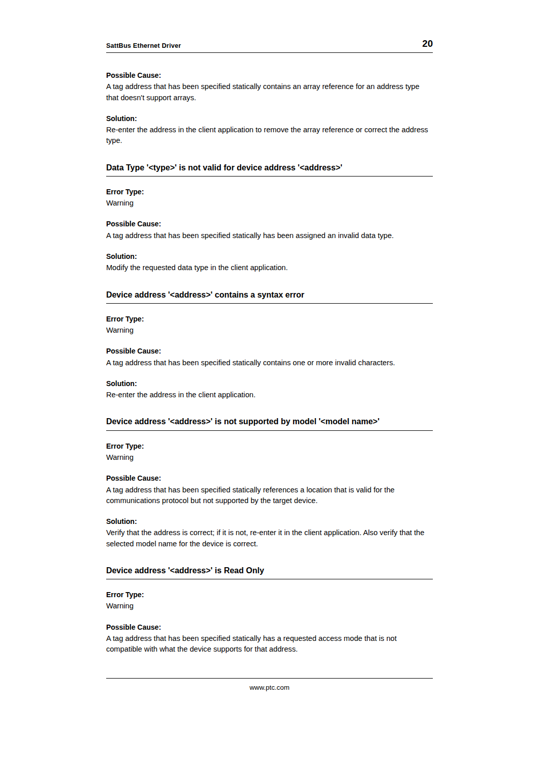SattBus Ethernet Driver
20
Possible Cause:
A tag address that has been specified statically contains an array reference for an address type that doesn't support arrays.
Solution:
Re-enter the address in the client application to remove the array reference or correct the address type.
Data Type '<type>' is not valid for device address '<address>'
Error Type:
Warning
Possible Cause:
A tag address that has been specified statically has been assigned an invalid data type.
Solution:
Modify the requested data type in the client application.
Device address '<address>' contains a syntax error
Error Type:
Warning
Possible Cause:
A tag address that has been specified statically contains one or more invalid characters.
Solution:
Re-enter the address in the client application.
Device address '<address>' is not supported by model '<model name>'
Error Type:
Warning
Possible Cause:
A tag address that has been specified statically references a location that is valid for the communications protocol but not supported by the target device.
Solution:
Verify that the address is correct; if it is not, re-enter it in the client application. Also verify that the selected model name for the device is correct.
Device address '<address>' is Read Only
Error Type:
Warning
Possible Cause:
A tag address that has been specified statically has a requested access mode that is not compatible with what the device supports for that address.
www.ptc.com